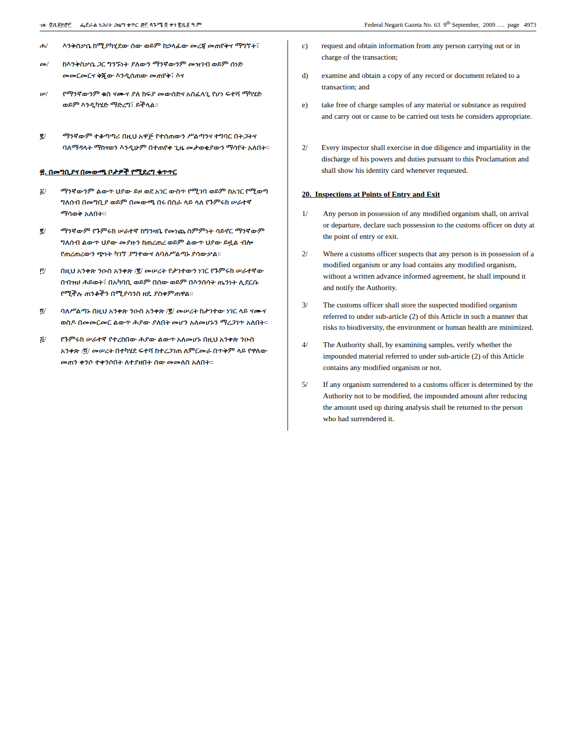ገጽ ፬ሺ፱፻፸፫ ፌደራል ነጋሪት ጋዜጣ ቁጥር ፷፫ ጳጉሜ ፬ ቀን ፪ሺ፩ ዓ.ም
Federal Negarit Gazeta No. 63 9th September, 2009 …. page 4973
ሐ/
እንቅስቃሴ ከሚያካሂደው ሰው ወይም ከኃላፊው መረጃ መጠየቅና ማግኘት፣
መ/
ከእንቅስቃሴ ጋር ግንኙነት ያለውን ማንኛውንም መዝገብ ወይም ሰነድ መመርመርና ቅጂው እንዲሰጠው መጠየቅ፣ እና
ሠ/
የማንኛውንም ቁስ ናሙና ያለ ክፍያ መውሰድና አስፈላጊ የሆነ ፍተሻ ማካሄድ ወይም እንዲካሄድ ማድረግ፣ ይችላል።
፪/
ማንኛውም ተቆጣጣሪ በዚህ አዋጅ የተሰጠውን ሥልጣንና ተግባር በትጋትና ባለማዳላት ማከናወን እንዲሁም በተጠየቀ ጊዜ መታወቂያውን ማሳየት አለበት።
፳. በመግቢያና በመውጫ ቦታዎች የሚደረግ ቁጥጥር
፩/
ማንኛውንም ልውጥ ህያው ይዞ ወደ አገር ውስጥ የሚገባ ወይም ከአገር የሚወጣ ግለሰብ በመግቢያ ወይም በመውጫ በሩ በስራ ላይ ላለ የጉምሩክ ሠራተኛ ማሳወቅ አለበት።
፪/
ማንኛውም የጉምሩክ ሠራተኛ ከግንዛቤ የመነጨ ስምምነት ሳይኖር ማንኛውም ግለሰብ ልውጥ ህያው መያዙን ከጠረጠረ ወይም ልውጥ ህያው ይዟል ብሎ የጠረጠረውን ጭነት ካገኘ ያግተውና ለባለሥልጣኑ ያሳውቃል።
፫/
በዚህ አንቀጽ ንዑስ አንቀጽ /፪/ መሠረት የታገተውን ነገር የጉምሩክ ሠራተኛው በብዝሀ ሕይወት፣ በአካባቢ ወይም በሰው ወይም በእንስሳት ጤንነት ሊደርሱ የሚችሉ ጠንቆችን በሚያሳንስ ዘዴ ያስቀምጠዋል።
፬/
ባለሥልጣኑ በዚህ አንቀጽ ንዑስ አንቀጽ /፪/ መሠረት ከታገተው ነገር ላይ ናሙና ወስዶ በመመርመር ልውጥ ሕያው ያለበት መሆን አለመሆኑን ማረጋገጥ አለበት።
፭/
የጉምሩክ ሠራተኛ የተረከበው ሕያው ልውጥ አለመሆኑ በዚህ አንቀጽ ንዑስ አንቀጽ /፬/ መሠረት በተካሄደ ፍተሻ ከተረጋገጠ ለምርመራ በጥቅም ላይ የዋለው መጠን ቀንሶ ተቀንሶበት ለተያዘበት ሰው መመለስ አለበት።
c)
request and obtain information from any person carrying out or in charge of the transaction;
d)
examine and obtain a copy of any record or document related to a transaction; and
e)
take free of charge samples of any material or substance as required and carry out or cause to be carried out tests he considers appropriate.
2/
Every inspector shall exercise in due diligence and impartiality in the discharge of his powers and duties pursuant to this Proclamation and shall show his identity card whenever requested.
20. Inspections at Points of Entry and Exit
1/
Any person in possession of any modified organism shall, on arrival or departure, declare such possession to the customs officer on duty at the point of entry or exit.
2/
Where a customs officer suspects that any person is in possession of a modified organism or any load contains any modified organism, without a written advance informed agreement, he shall impound it and notify the Authority.
3/
The customs officer shall store the suspected modified organism referred to under sub-article (2) of this Article in such a manner that risks to biodiversity, the environment or human health are minimized.
4/
The Authority shall, by examining samples, verify whether the impounded material referred to under sub-article (2) of this Article contains any modified organism or not.
5/
If any organism surrendered to a customs officer is determined by the Authority not to be modified, the impounded amount after reducing the amount used up during analysis shall be returned to the person who had surrendered it.